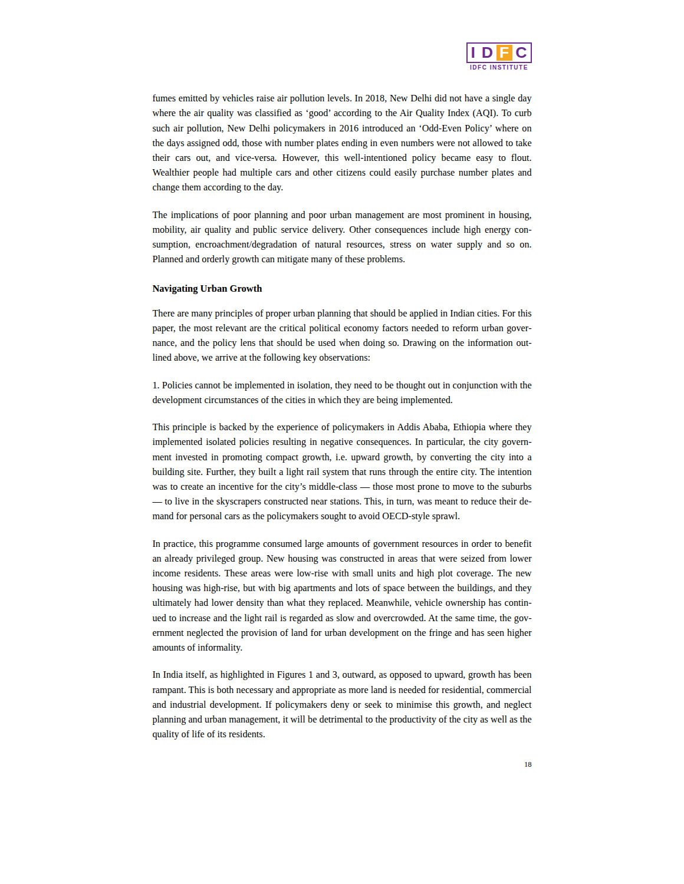IDFC
IDFC INSTITUTE
fumes emitted by vehicles raise air pollution levels. In 2018, New Delhi did not have a single day where the air quality was classified as ‘good’ according to the Air Quality Index (AQI). To curb such air pollution, New Delhi policymakers in 2016 introduced an ‘Odd-Even Policy’ where on the days assigned odd, those with number plates ending in even numbers were not allowed to take their cars out, and vice-versa. However, this well-intentioned policy became easy to flout. Wealthier people had multiple cars and other citizens could easily purchase number plates and change them according to the day.
The implications of poor planning and poor urban management are most prominent in housing, mobility, air quality and public service delivery. Other consequences include high energy consumption, encroachment/degradation of natural resources, stress on water supply and so on. Planned and orderly growth can mitigate many of these problems.
Navigating Urban Growth
There are many principles of proper urban planning that should be applied in Indian cities. For this paper, the most relevant are the critical political economy factors needed to reform urban governance, and the policy lens that should be used when doing so. Drawing on the information outlined above, we arrive at the following key observations:
1. Policies cannot be implemented in isolation, they need to be thought out in conjunction with the development circumstances of the cities in which they are being implemented.
This principle is backed by the experience of policymakers in Addis Ababa, Ethiopia where they implemented isolated policies resulting in negative consequences. In particular, the city government invested in promoting compact growth, i.e. upward growth, by converting the city into a building site. Further, they built a light rail system that runs through the entire city. The intention was to create an incentive for the city’s middle-class — those most prone to move to the suburbs — to live in the skyscrapers constructed near stations. This, in turn, was meant to reduce their demand for personal cars as the policymakers sought to avoid OECD-style sprawl.
In practice, this programme consumed large amounts of government resources in order to benefit an already privileged group. New housing was constructed in areas that were seized from lower income residents. These areas were low-rise with small units and high plot coverage. The new housing was high-rise, but with big apartments and lots of space between the buildings, and they ultimately had lower density than what they replaced. Meanwhile, vehicle ownership has continued to increase and the light rail is regarded as slow and overcrowded. At the same time, the government neglected the provision of land for urban development on the fringe and has seen higher amounts of informality.
In India itself, as highlighted in Figures 1 and 3, outward, as opposed to upward, growth has been rampant. This is both necessary and appropriate as more land is needed for residential, commercial and industrial development. If policymakers deny or seek to minimise this growth, and neglect planning and urban management, it will be detrimental to the productivity of the city as well as the quality of life of its residents.
18